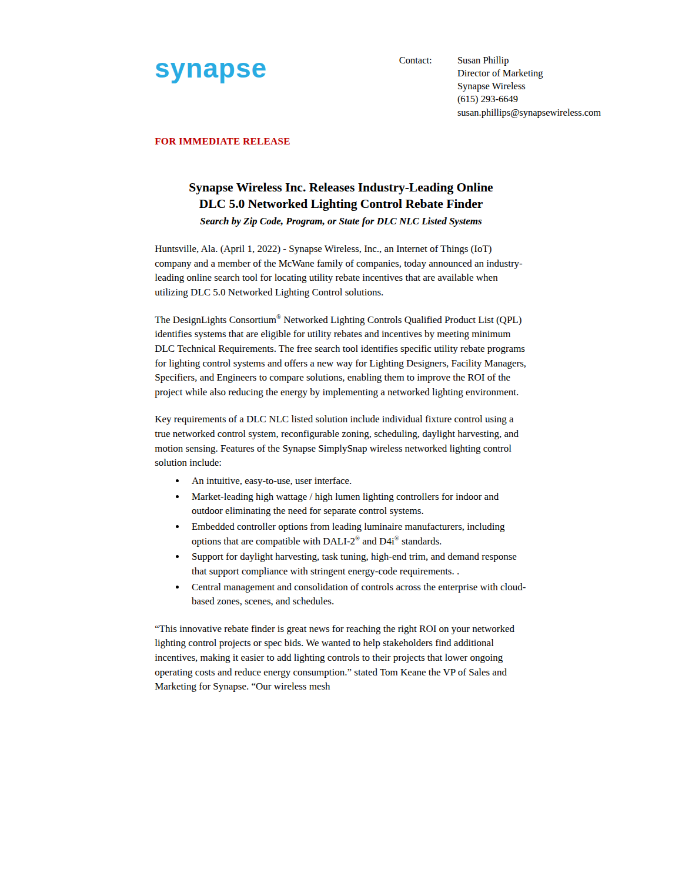synapse
Contact:
Susan Phillip
Director of Marketing
Synapse Wireless
(615) 293-6649
susan.phillips@synapsewireless.com
FOR IMMEDIATE RELEASE
Synapse Wireless Inc. Releases Industry-Leading Online
DLC 5.0 Networked Lighting Control Rebate Finder
Search by Zip Code, Program, or State for DLC NLC Listed Systems
Huntsville, Ala. (April 1, 2022) - Synapse Wireless, Inc., an Internet of Things (IoT) company and a member of the McWane family of companies, today announced an industry-leading online search tool for locating utility rebate incentives that are available when utilizing DLC 5.0 Networked Lighting Control solutions.
The DesignLights Consortium® Networked Lighting Controls Qualified Product List (QPL) identifies systems that are eligible for utility rebates and incentives by meeting minimum DLC Technical Requirements. The free search tool identifies specific utility rebate programs for lighting control systems and offers a new way for Lighting Designers, Facility Managers, Specifiers, and Engineers to compare solutions, enabling them to improve the ROI of the project while also reducing the energy by implementing a networked lighting environment.
Key requirements of a DLC NLC listed solution include individual fixture control using a true networked control system, reconfigurable zoning, scheduling, daylight harvesting, and motion sensing. Features of the Synapse SimplySnap wireless networked lighting control solution include:
An intuitive, easy-to-use, user interface.
Market-leading high wattage / high lumen lighting controllers for indoor and outdoor eliminating the need for separate control systems.
Embedded controller options from leading luminaire manufacturers, including options that are compatible with DALI-2® and D4i® standards.
Support for daylight harvesting, task tuning, high-end trim, and demand response that support compliance with stringent energy-code requirements. .
Central management and consolidation of controls across the enterprise with cloud-based zones, scenes, and schedules.
“This innovative rebate finder is great news for reaching the right ROI on your networked lighting control projects or spec bids. We wanted to help stakeholders find additional incentives, making it easier to add lighting controls to their projects that lower ongoing operating costs and reduce energy consumption.” stated Tom Keane the VP of Sales and Marketing for Synapse. “Our wireless mesh